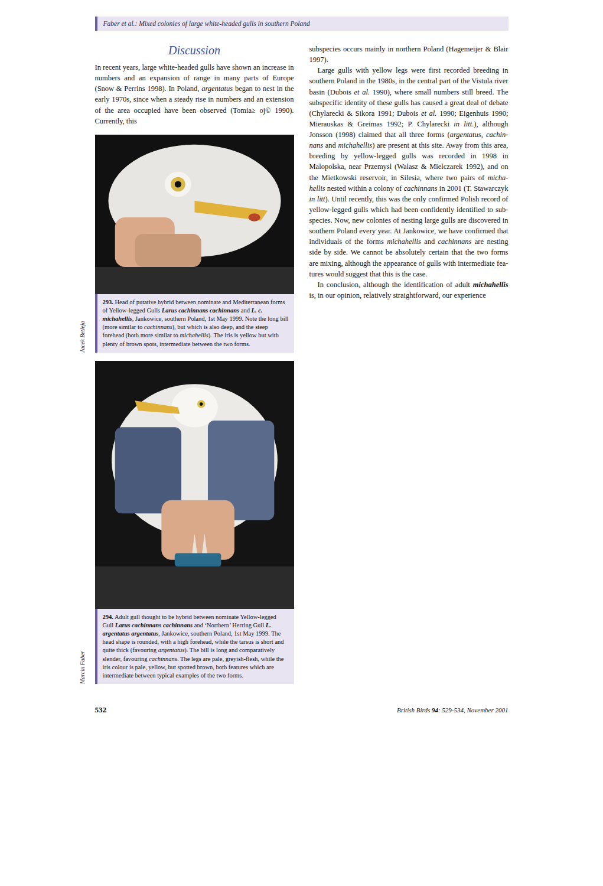Faber et al.: Mixed colonies of large white-headed gulls in southern Poland
Discussion
In recent years, large white-headed gulls have shown an increase in numbers and an expansion of range in many parts of Europe (Snow & Perrins 1998). In Poland, argentatus began to nest in the early 1970s, since when a steady rise in numbers and an extension of the area occupied have been observed (Tomia≥ oj© 1990). Currently, this
Jacek Betleja
293. Head of putative hybrid between nominate and Mediterranean forms of Yellow-legged Gulls Larus cachinnans cachinnans and L. c. michahellis, Jankowice, southern Poland, 1st May 1999. Note the long bill (more similar to cachinnans), but which is also deep, and the steep forehead (both more similar to michahellis). The iris is yellow but with plenty of brown spots, intermediate between the two forms.
Marcin Faber
294. Adult gull thought to be hybrid between nominate Yellow-legged Gull Larus cachinnans cachinnans and ‘Northern’ Herring Gull L. argentatus argentatus, Jankowice, southern Poland, 1st May 1999. The head shape is rounded, with a high forehead, while the tarsus is short and quite thick (favouring argentatus). The bill is long and comparatively slender, favouring cachinnans. The legs are pale, greyish-flesh, while the iris colour is pale, yellow, but spotted brown, both features which are intermediate between typical examples of the two forms.
subspecies occurs mainly in northern Poland (Hagemeijer & Blair 1997).
Large gulls with yellow legs were first recorded breeding in southern Poland in the 1980s, in the central part of the Vistula river basin (Dubois et al. 1990), where small numbers still breed. The subspecific identity of these gulls has caused a great deal of debate (Chylarecki & Sikora 1991; Dubois et al. 1990; Eigenhuis 1990; Mierauskas & Greimas 1992; P. Chylarecki in litt.), although Jonsson (1998) claimed that all three forms (argentatus, cachinnans and michahellis) are present at this site. Away from this area, breeding by yellow-legged gulls was recorded in 1998 in Malopolska, near Przemysl (Walasz & Mielczarek 1992), and on the Mietkowski reservoir, in Silesia, where two pairs of michahellis nested within a colony of cachinnans in 2001 (T. Stawarczyk in litt). Until recently, this was the only confirmed Polish record of yellow-legged gulls which had been confidently identified to subspecies. Now, new colonies of nesting large gulls are discovered in southern Poland every year. At Jankowice, we have confirmed that individuals of the forms michahellis and cachinnans are nesting side by side. We cannot be absolutely certain that the two forms are mixing, although the appearance of gulls with intermediate features would suggest that this is the case.
In conclusion, although the identification of adult michahellis is, in our opinion, relatively straightforward, our experience
532
British Birds 94: 529-534, November 2001